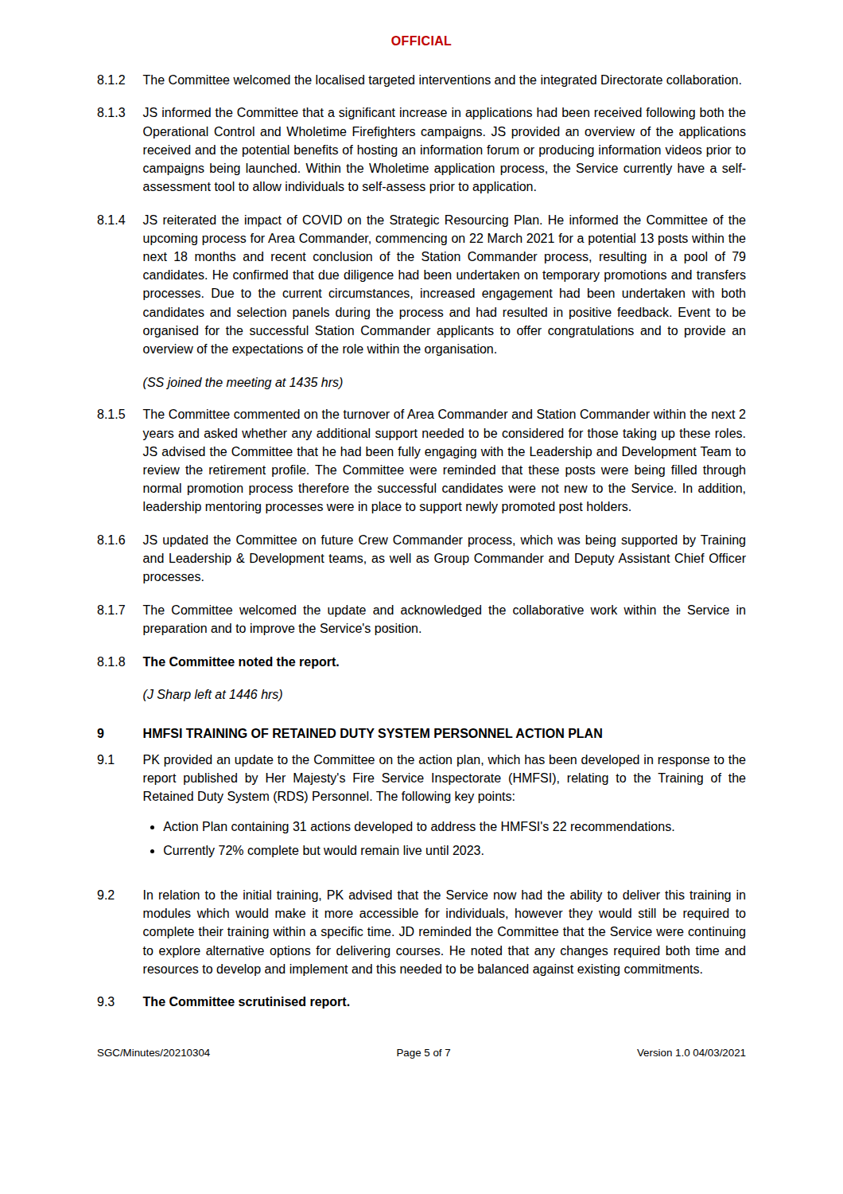OFFICIAL
8.1.2
The Committee welcomed the localised targeted interventions and the integrated Directorate collaboration.
8.1.3
JS informed the Committee that a significant increase in applications had been received following both the Operational Control and Wholetime Firefighters campaigns. JS provided an overview of the applications received and the potential benefits of hosting an information forum or producing information videos prior to campaigns being launched. Within the Wholetime application process, the Service currently have a self-assessment tool to allow individuals to self-assess prior to application.
8.1.4
JS reiterated the impact of COVID on the Strategic Resourcing Plan. He informed the Committee of the upcoming process for Area Commander, commencing on 22 March 2021 for a potential 13 posts within the next 18 months and recent conclusion of the Station Commander process, resulting in a pool of 79 candidates. He confirmed that due diligence had been undertaken on temporary promotions and transfers processes. Due to the current circumstances, increased engagement had been undertaken with both candidates and selection panels during the process and had resulted in positive feedback. Event to be organised for the successful Station Commander applicants to offer congratulations and to provide an overview of the expectations of the role within the organisation.
(SS joined the meeting at 1435 hrs)
8.1.5
The Committee commented on the turnover of Area Commander and Station Commander within the next 2 years and asked whether any additional support needed to be considered for those taking up these roles. JS advised the Committee that he had been fully engaging with the Leadership and Development Team to review the retirement profile. The Committee were reminded that these posts were being filled through normal promotion process therefore the successful candidates were not new to the Service. In addition, leadership mentoring processes were in place to support newly promoted post holders.
8.1.6
JS updated the Committee on future Crew Commander process, which was being supported by Training and Leadership & Development teams, as well as Group Commander and Deputy Assistant Chief Officer processes.
8.1.7
The Committee welcomed the update and acknowledged the collaborative work within the Service in preparation and to improve the Service's position.
8.1.8
The Committee noted the report.
(J Sharp left at 1446 hrs)
9 HMFSI Training of Retained Duty System Personnel Action Plan
9.1
PK provided an update to the Committee on the action plan, which has been developed in response to the report published by Her Majesty's Fire Service Inspectorate (HMFSI), relating to the Training of the Retained Duty System (RDS) Personnel. The following key points:
Action Plan containing 31 actions developed to address the HMFSI's 22 recommendations.
Currently 72% complete but would remain live until 2023.
9.2
In relation to the initial training, PK advised that the Service now had the ability to deliver this training in modules which would make it more accessible for individuals, however they would still be required to complete their training within a specific time. JD reminded the Committee that the Service were continuing to explore alternative options for delivering courses. He noted that any changes required both time and resources to develop and implement and this needed to be balanced against existing commitments.
9.3
The Committee scrutinised report.
SGC/Minutes/20210304 Page 5 of 7 Version 1.0 04/03/2021